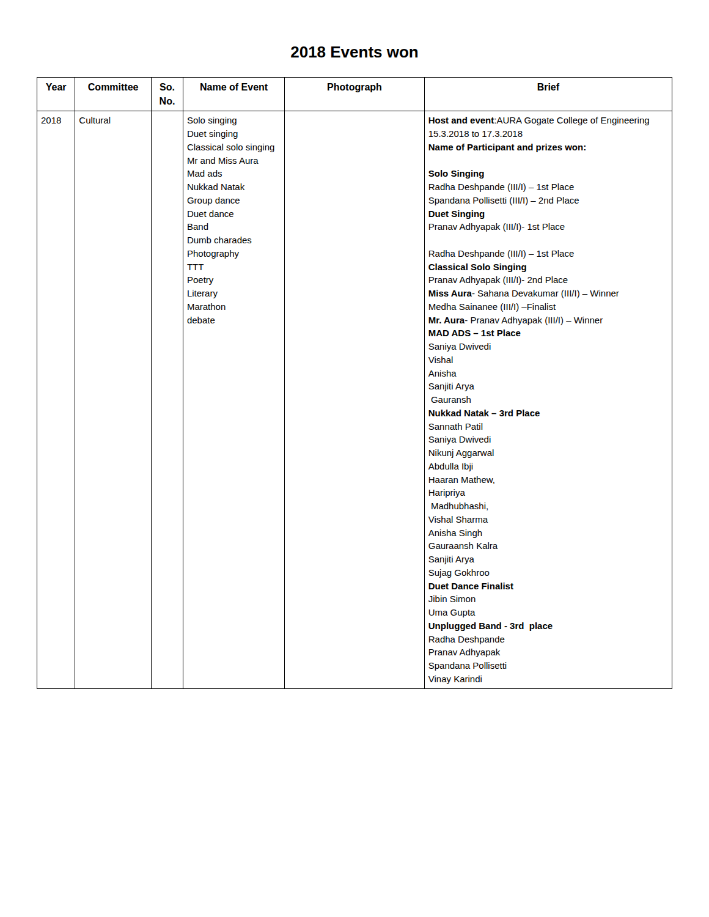2018 Events won
| Year | Committee | So. No. | Name of Event | Photograph | Brief |
| --- | --- | --- | --- | --- | --- |
| 2018 | Cultural | | Solo singing Duet singing Classical solo singing Mr and Miss Aura Mad ads Nukkad Natak Group dance Duet dance Band Dumb charades Photography TTT Poetry Literary Marathon debate | | Host and event :AURA Gogate College of Engineering 15.3.2018 to 17.3.2018 Name of Participant and prizes won: Solo Singing Radha Deshpande (III/I) – 1st Place Spandana Pollisetti (III/I) – 2nd Place Duet Singing Pranav Adhyapak (III/I)- 1st Place Radha Deshpande (III/I) – 1st Place Classical Solo Singing Pranav Adhyapak (III/I)- 2nd Place Miss Aura - Sahana Devakumar (III/I) – Winner Medha Sainanee (III/I) –Finalist Mr. Aura - Pranav Adhyapak (III/I) – Winner MAD ADS – 1st Place Saniya Dwivedi Vishal Anisha Sanjiti Arya Gauransh Nukkad Natak – 3rd Place Sannath Patil Saniya Dwivedi Nikunj Aggarwal Abdulla Ibji Haaran Mathew, Haripriya Madhubhashi, Vishal Sharma Anisha Singh Gauraansh Kalra Sanjiti Arya Sujag Gokhroo Duet Dance Finalist Jibin Simon Uma Gupta Unplugged Band - 3rd place Radha Deshpande Pranav Adhyapak Spandana Pollisetti Vinay Karindi |